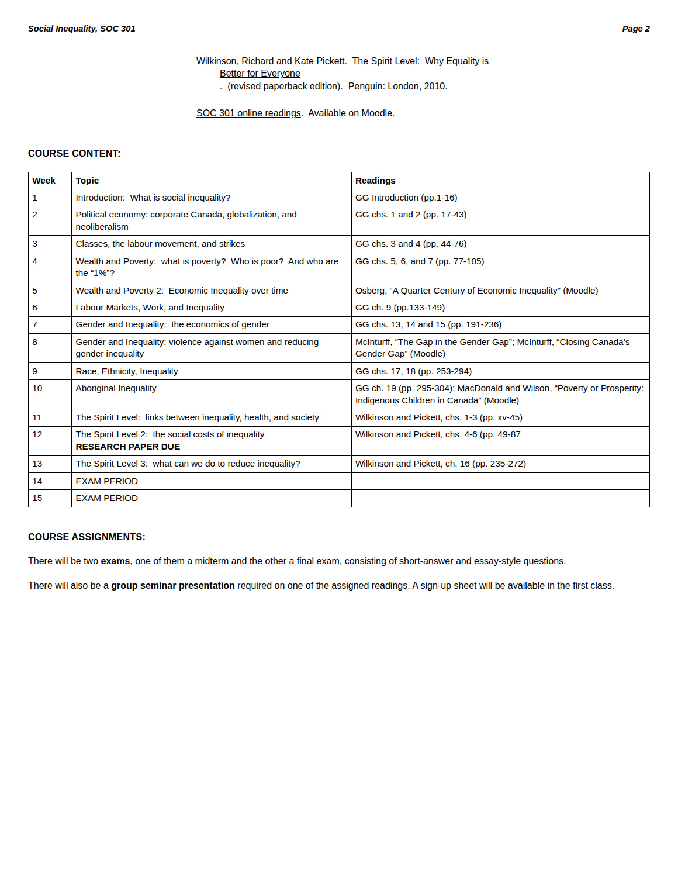Social Inequality, SOC 301 Page 2
Wilkinson, Richard and Kate Pickett. The Spirit Level: Why Equality is Better for Everyone. (revised paperback edition). Penguin: London, 2010.
SOC 301 online readings. Available on Moodle.
COURSE CONTENT:
| Week | Topic | Readings |
| --- | --- | --- |
| 1 | Introduction: What is social inequality? | GG Introduction (pp.1-16) |
| 2 | Political economy: corporate Canada, globalization, and neoliberalism | GG chs. 1 and 2 (pp. 17-43) |
| 3 | Classes, the labour movement, and strikes | GG chs. 3 and 4 (pp. 44-76) |
| 4 | Wealth and Poverty: what is poverty? Who is poor? And who are the “1%”? | GG chs. 5, 6, and 7 (pp. 77-105) |
| 5 | Wealth and Poverty 2: Economic Inequality over time | Osberg, “A Quarter Century of Economic Inequality” (Moodle) |
| 6 | Labour Markets, Work, and Inequality | GG ch. 9 (pp.133-149) |
| 7 | Gender and Inequality: the economics of gender | GG chs. 13, 14 and 15 (pp. 191-236) |
| 8 | Gender and Inequality: violence against women and reducing gender inequality | McInturff, “The Gap in the Gender Gap”; McInturff, “Closing Canada’s Gender Gap” (Moodle) |
| 9 | Race, Ethnicity, Inequality | GG chs. 17, 18 (pp. 253-294) |
| 10 | Aboriginal Inequality | GG ch. 19 (pp. 295-304); MacDonald and Wilson, “Poverty or Prosperity: Indigenous Children in Canada” (Moodle) |
| 11 | The Spirit Level: links between inequality, health, and society | Wilkinson and Pickett, chs. 1-3 (pp. xv-45) |
| 12 | The Spirit Level 2: the social costs of inequality RESEARCH PAPER DUE | Wilkinson and Pickett, chs. 4-6 (pp. 49-87 |
| 13 | The Spirit Level 3: what can we do to reduce inequality? | Wilkinson and Pickett, ch. 16 (pp. 235-272) |
| 14 | EXAM PERIOD | |
| 15 | EXAM PERIOD | |
COURSE ASSIGNMENTS:
There will be two exams, one of them a midterm and the other a final exam, consisting of short-answer and essay-style questions.
There will also be a group seminar presentation required on one of the assigned readings. A sign-up sheet will be available in the first class.